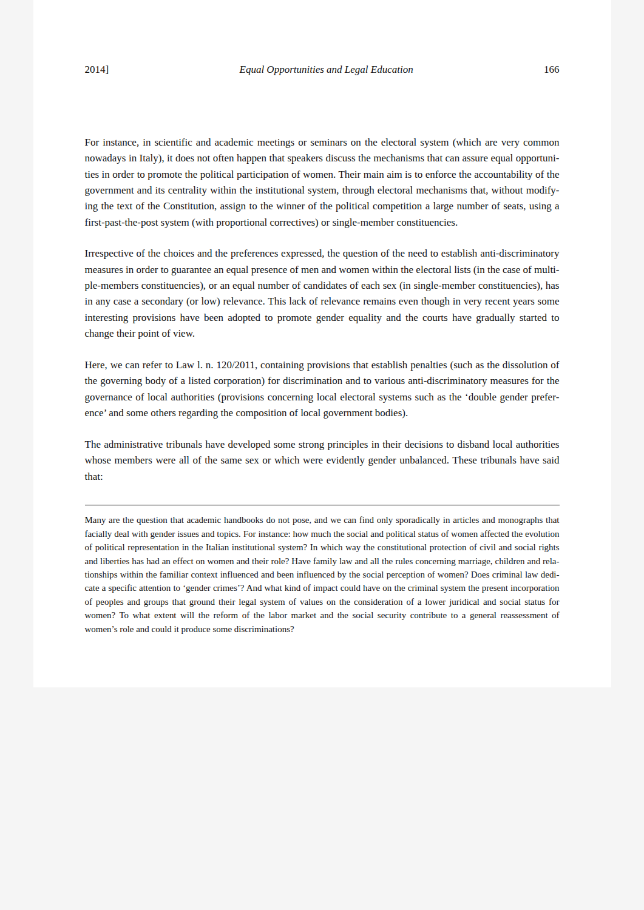2014] Equal Opportunities and Legal Education 166
For instance, in scientific and academic meetings or seminars on the electoral system (which are very common nowadays in Italy), it does not often happen that speakers discuss the mechanisms that can assure equal opportunities in order to promote the political participation of women. Their main aim is to enforce the accountability of the government and its centrality within the institutional system, through electoral mechanisms that, without modifying the text of the Constitution, assign to the winner of the political competition a large number of seats, using a first-past-the-post system (with proportional correctives) or single-member constituencies.
Irrespective of the choices and the preferences expressed, the question of the need to establish anti-discriminatory measures in order to guarantee an equal presence of men and women within the electoral lists (in the case of multiple-members constituencies), or an equal number of candidates of each sex (in single-member constituencies), has in any case a secondary (or low) relevance. This lack of relevance remains even though in very recent years some interesting provisions have been adopted to promote gender equality and the courts have gradually started to change their point of view.
Here, we can refer to Law l. n. 120/2011, containing provisions that establish penalties (such as the dissolution of the governing body of a listed corporation) for discrimination and to various anti-discriminatory measures for the governance of local authorities (provisions concerning local electoral systems such as the ‘double gender preference’ and some others regarding the composition of local government bodies).
The administrative tribunals have developed some strong principles in their decisions to disband local authorities whose members were all of the same sex or which were evidently gender unbalanced. These tribunals have said that:
Many are the question that academic handbooks do not pose, and we can find only sporadically in articles and monographs that facially deal with gender issues and topics. For instance: how much the social and political status of women affected the evolution of political representation in the Italian institutional system? In which way the constitutional protection of civil and social rights and liberties has had an effect on women and their role? Have family law and all the rules concerning marriage, children and relationships within the familiar context influenced and been influenced by the social perception of women? Does criminal law dedicate a specific attention to ‘gender crimes’? And what kind of impact could have on the criminal system the present incorporation of peoples and groups that ground their legal system of values on the consideration of a lower juridical and social status for women? To what extent will the reform of the labor market and the social security contribute to a general reassessment of women’s role and could it produce some discriminations?